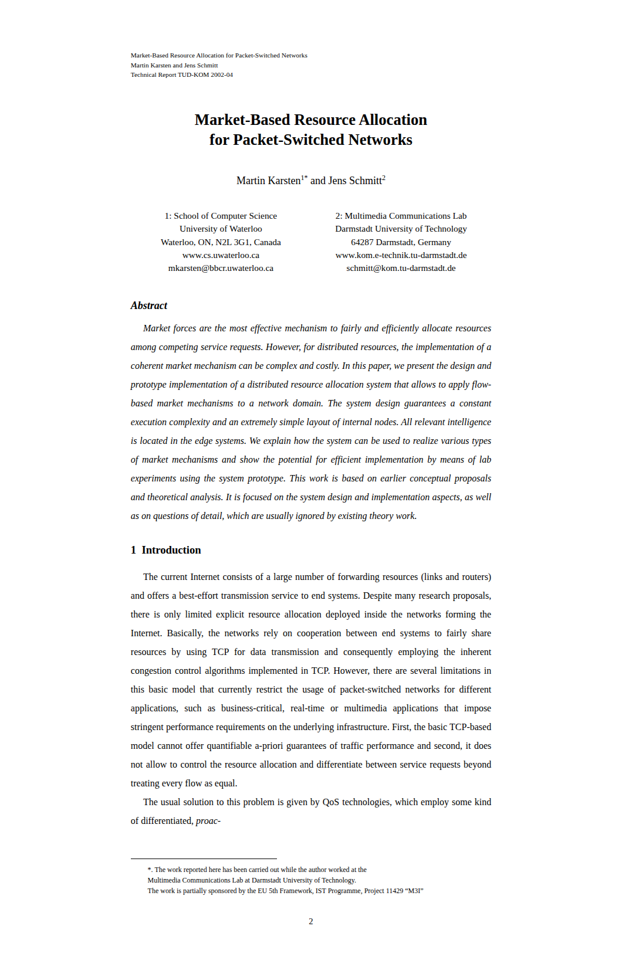Market-Based Resource Allocation for Packet-Switched Networks
Martin Karsten and Jens Schmitt
Technical Report TUD-KOM 2002-04
Market-Based Resource Allocation
for Packet-Switched Networks
Martin Karsten1* and Jens Schmitt2
| 1: School of Computer Science University of Waterloo Waterloo, ON, N2L 3G1, Canada www.cs.uwaterloo.ca mkarsten@bbcr.uwaterloo.ca | 2: Multimedia Communications Lab Darmstadt University of Technology 64287 Darmstadt, Germany www.kom.e-technik.tu-darmstadt.de schmitt@kom.tu-darmstadt.de |
Abstract
Market forces are the most effective mechanism to fairly and efficiently allocate resources among competing service requests. However, for distributed resources, the implementation of a coherent market mechanism can be complex and costly. In this paper, we present the design and prototype implementation of a distributed resource allocation system that allows to apply flow-based market mechanisms to a network domain. The system design guarantees a constant execution complexity and an extremely simple layout of internal nodes. All relevant intelligence is located in the edge systems. We explain how the system can be used to realize various types of market mechanisms and show the potential for efficient implementation by means of lab experiments using the system prototype. This work is based on earlier conceptual proposals and theoretical analysis. It is focused on the system design and implementation aspects, as well as on questions of detail, which are usually ignored by existing theory work.
1 Introduction
The current Internet consists of a large number of forwarding resources (links and routers) and offers a best-effort transmission service to end systems. Despite many research proposals, there is only limited explicit resource allocation deployed inside the networks forming the Internet. Basically, the networks rely on cooperation between end systems to fairly share resources by using TCP for data transmission and consequently employing the inherent congestion control algorithms implemented in TCP. However, there are several limitations in this basic model that currently restrict the usage of packet-switched networks for different applications, such as business-critical, real-time or multimedia applications that impose stringent performance requirements on the underlying infrastructure. First, the basic TCP-based model cannot offer quantifiable a-priori guarantees of traffic performance and second, it does not allow to control the resource allocation and differentiate between service requests beyond treating every flow as equal.
The usual solution to this problem is given by QoS technologies, which employ some kind of differentiated, proac-
*. The work reported here has been carried out while the author worked at the
Multimedia Communications Lab at Darmstadt University of Technology.
The work is partially sponsored by the EU 5th Framework, IST Programme, Project 11429 “M3I”
2